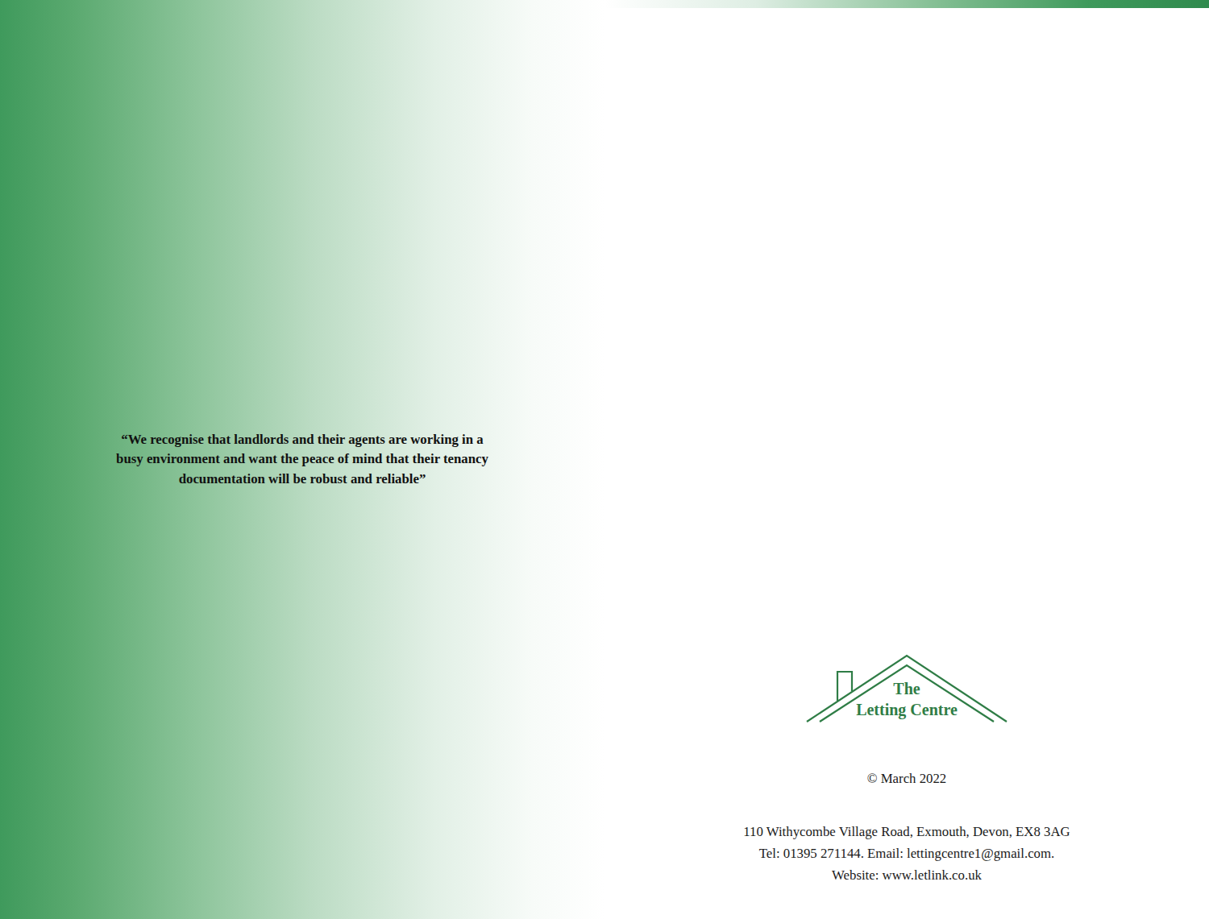“We recognise that landlords and their agents are working in a busy environment and want the peace of mind that their tenancy documentation will be robust and reliable”
The Letting Centre
© March 2022
110 Withycombe Village Road, Exmouth, Devon, EX8 3AG Tel: 01395 271144. Email: lettingcentre1@gmail.com. Website: www.letlink.co.uk